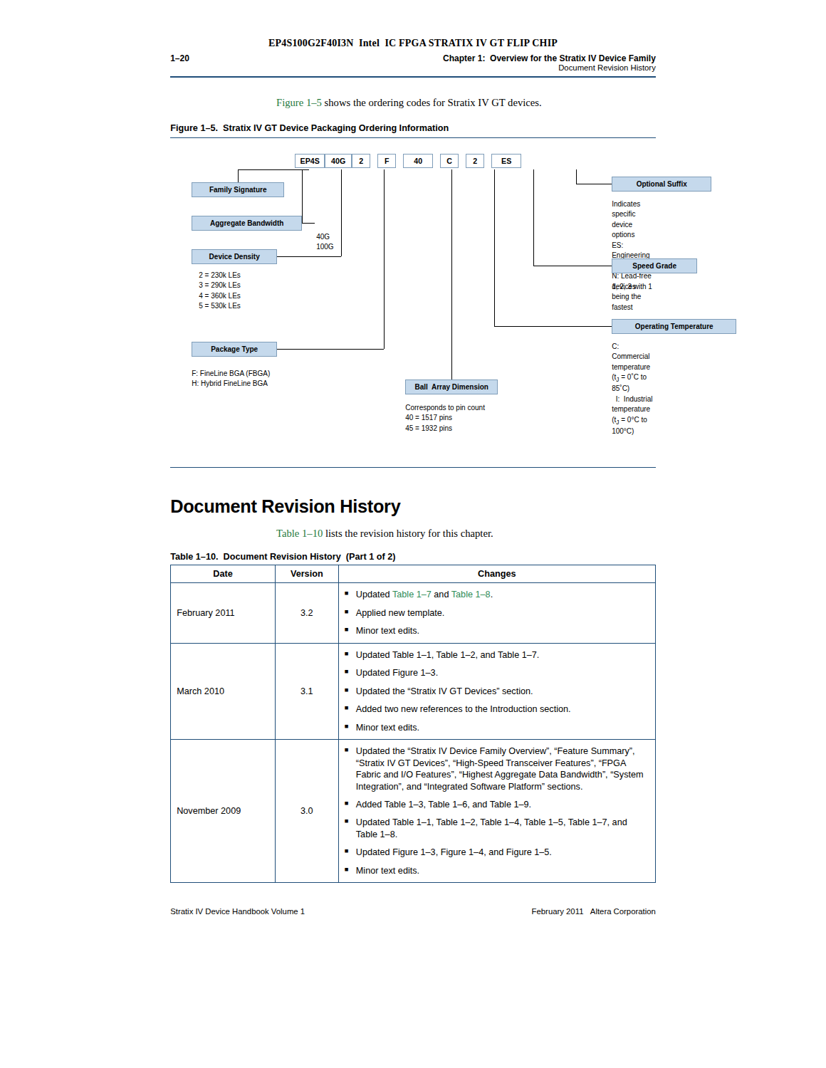EP4S100G2F40I3N Intel IC FPGA STRATIX IV GT FLIP CHIP
1–20
Chapter 1: Overview for the Stratix IV Device Family
Document Revision History
Figure 1–5 shows the ordering codes for Stratix IV GT devices.
Figure 1–5. Stratix IV GT Device Packaging Ordering Information
EP4S
40G
2
F
40
C
2
ES
Family Signature
Aggregate Bandwidth
Device Density
Package Type
40G
100G
2 = 230k LEs
3 = 290k LEs
4 = 360k LEs
5 = 530k LEs
F: FineLine BGA (FBGA)
H: Hybrid FineLine BGA
Ball Array Dimension
Corresponds to pin count
40 = 1517 pins
45 = 1932 pins
Optional Suffix
Indicates specific device options
ES: Engineering sample
N: Lead-free devices
Speed Grade
1, 2, 3 with 1 being the fastest
Operating Temperature
C: Commercial temperature (tJ = 0˚C to 85˚C)
I: Industrial temperature (tJ = 0°C to 100°C)
Document Revision History
Table 1–10 lists the revision history for this chapter.
Table 1–10. Document Revision History (Part 1 of 2)
| Date | Version | Changes |
| --- | --- | --- |
| February 2011 | 3.2 | Updated Table 1–7 and Table 1–8 . Applied new template. Minor text edits. |
| March 2010 | 3.1 | Updated Table 1–1, Table 1–2, and Table 1–7. Updated Figure 1–3. Updated the “Stratix IV GT Devices” section. Added two new references to the Introduction section. Minor text edits. |
| November 2009 | 3.0 | Updated the “Stratix IV Device Family Overview”, “Feature Summary”, “Stratix IV GT Devices”, “High-Speed Transceiver Features”, “FPGA Fabric and I/O Features”, “Highest Aggregate Data Bandwidth”, “System Integration”, and “Integrated Software Platform” sections. Added Table 1–3, Table 1–6, and Table 1–9. Updated Table 1–1, Table 1–2, Table 1–4, Table 1–5, Table 1–7, and Table 1–8. Updated Figure 1–3, Figure 1–4, and Figure 1–5. Minor text edits. |
Stratix IV Device Handbook Volume 1
February 2011 Altera Corporation